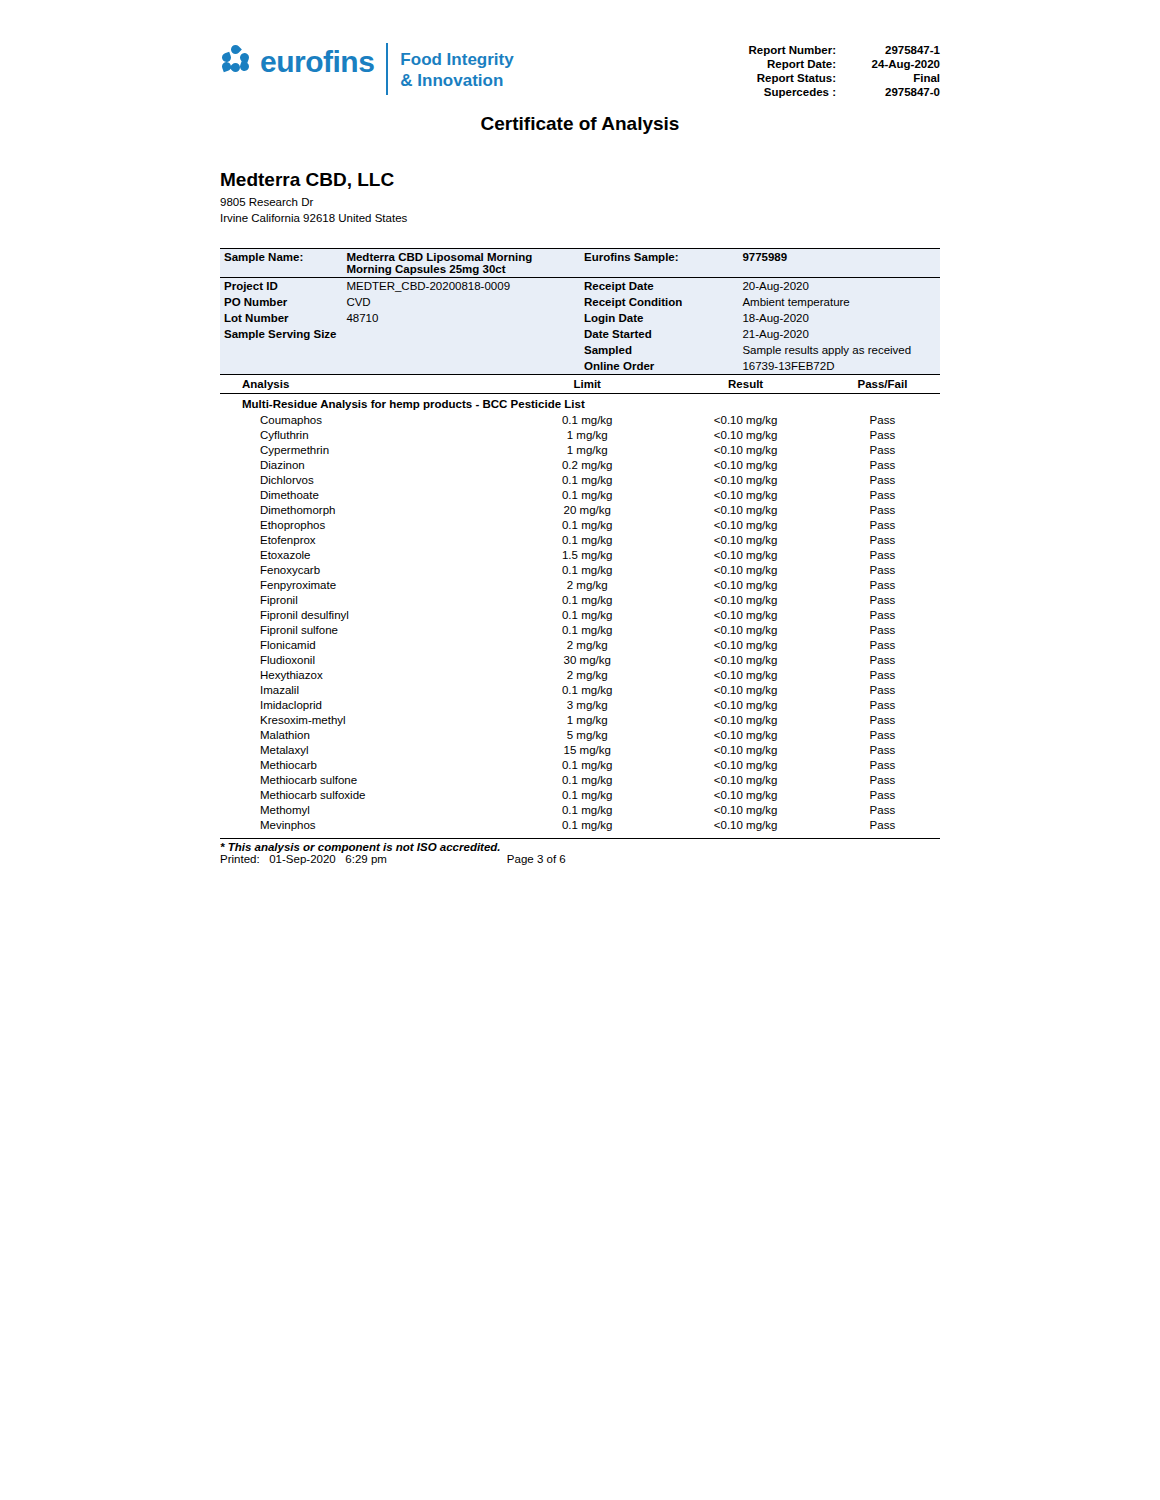eurofins
Food Integrity
& Innovation
| Report Number: | 2975847-1 |
| Report Date: | 24-Aug-2020 |
| Report Status: | Final |
| Supercedes : | 2975847-0 |
Certificate of Analysis
Medterra CBD, LLC
9805 Research Dr
Irvine California 92618 United States
| Sample Name: | Medterra CBD Liposomal Morning Morning Capsules 25mg 30ct | Eurofins Sample: | 9775989 |
| Project ID | MEDTER_CBD-20200818-0009 | Receipt Date | 20-Aug-2020 |
| PO Number | CVD | Receipt Condition | Ambient temperature |
| Lot Number | 48710 | Login Date | 18-Aug-2020 |
| Sample Serving Size | | Date Started | 21-Aug-2020 |
| | | Sampled | Sample results apply as received |
| | | Online Order | 16739-13FEB72D |
| Analysis | Limit | Result | Pass/Fail |
| --- | --- | --- | --- |
| Multi-Residue Analysis for hemp products - BCC Pesticide List |
| Coumaphos | 0.1 mg/kg | <0.10 mg/kg | Pass |
| Cyfluthrin | 1 mg/kg | <0.10 mg/kg | Pass |
| Cypermethrin | 1 mg/kg | <0.10 mg/kg | Pass |
| Diazinon | 0.2 mg/kg | <0.10 mg/kg | Pass |
| Dichlorvos | 0.1 mg/kg | <0.10 mg/kg | Pass |
| Dimethoate | 0.1 mg/kg | <0.10 mg/kg | Pass |
| Dimethomorph | 20 mg/kg | <0.10 mg/kg | Pass |
| Ethoprophos | 0.1 mg/kg | <0.10 mg/kg | Pass |
| Etofenprox | 0.1 mg/kg | <0.10 mg/kg | Pass |
| Etoxazole | 1.5 mg/kg | <0.10 mg/kg | Pass |
| Fenoxycarb | 0.1 mg/kg | <0.10 mg/kg | Pass |
| Fenpyroximate | 2 mg/kg | <0.10 mg/kg | Pass |
| Fipronil | 0.1 mg/kg | <0.10 mg/kg | Pass |
| Fipronil desulfinyl | 0.1 mg/kg | <0.10 mg/kg | Pass |
| Fipronil sulfone | 0.1 mg/kg | <0.10 mg/kg | Pass |
| Flonicamid | 2 mg/kg | <0.10 mg/kg | Pass |
| Fludioxonil | 30 mg/kg | <0.10 mg/kg | Pass |
| Hexythiazox | 2 mg/kg | <0.10 mg/kg | Pass |
| Imazalil | 0.1 mg/kg | <0.10 mg/kg | Pass |
| Imidacloprid | 3 mg/kg | <0.10 mg/kg | Pass |
| Kresoxim-methyl | 1 mg/kg | <0.10 mg/kg | Pass |
| Malathion | 5 mg/kg | <0.10 mg/kg | Pass |
| Metalaxyl | 15 mg/kg | <0.10 mg/kg | Pass |
| Methiocarb | 0.1 mg/kg | <0.10 mg/kg | Pass |
| Methiocarb sulfone | 0.1 mg/kg | <0.10 mg/kg | Pass |
| Methiocarb sulfoxide | 0.1 mg/kg | <0.10 mg/kg | Pass |
| Methomyl | 0.1 mg/kg | <0.10 mg/kg | Pass |
| Mevinphos | 0.1 mg/kg | <0.10 mg/kg | Pass |
* This analysis or component is not ISO accredited.
Printed: 01-Sep-2020 6:29 pm Page 3 of 6